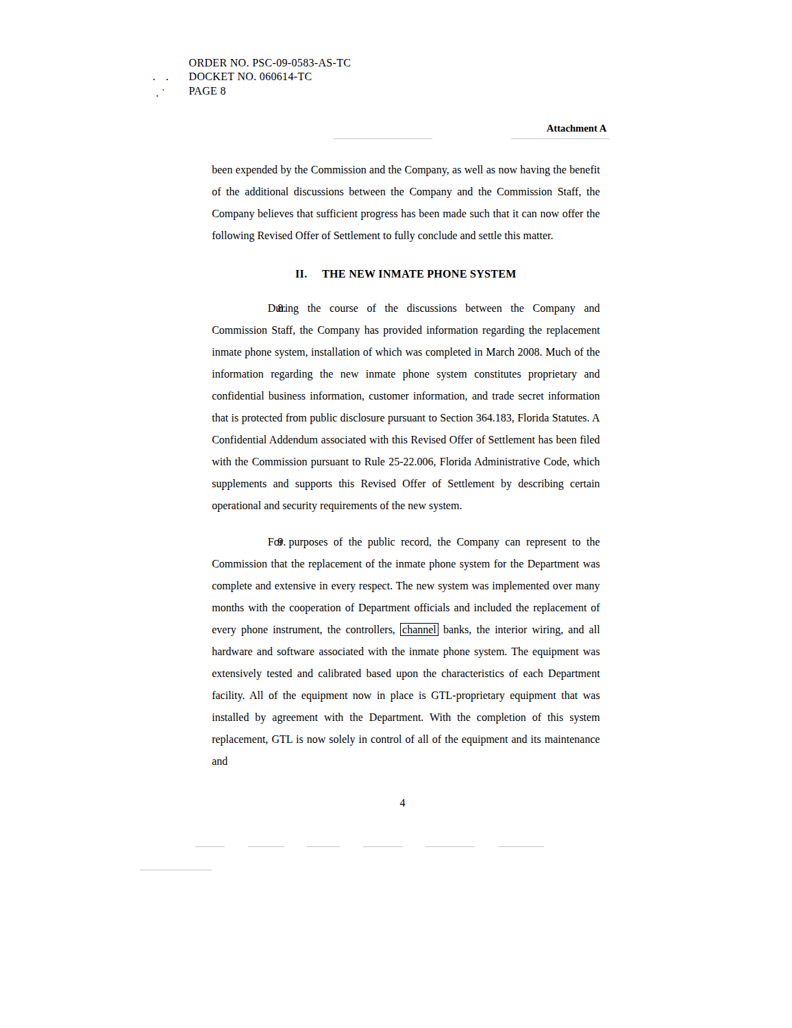ORDER NO. PSC-09-0583-AS-TC
DOCKET NO. 060614-TC
PAGE 8
. .
. ˙
Attachment A
been expended by the Commission and the Company, as well as now having the benefit of the additional discussions between the Company and the Commission Staff, the Company believes that sufficient progress has been made such that it can now offer the following Revised Offer of Settlement to fully conclude and settle this matter.
II. THE NEW INMATE PHONE SYSTEM
8. During the course of the discussions between the Company and Commission Staff, the Company has provided information regarding the replacement inmate phone system, installation of which was completed in March 2008. Much of the information regarding the new inmate phone system constitutes proprietary and confidential business information, customer information, and trade secret information that is protected from public disclosure pursuant to Section 364.183, Florida Statutes. A Confidential Addendum associated with this Revised Offer of Settlement has been filed with the Commission pursuant to Rule 25-22.006, Florida Administrative Code, which supplements and supports this Revised Offer of Settlement by describing certain operational and security requirements of the new system.
9. For purposes of the public record, the Company can represent to the Commission that the replacement of the inmate phone system for the Department was complete and extensive in every respect. The new system was implemented over many months with the cooperation of Department officials and included the replacement of every phone instrument, the controllers, channel banks, the interior wiring, and all hardware and software associated with the inmate phone system. The equipment was extensively tested and calibrated based upon the characteristics of each Department facility. All of the equipment now in place is GTL-proprietary equipment that was installed by agreement with the Department. With the completion of this system replacement, GTL is now solely in control of all of the equipment and its maintenance and
4